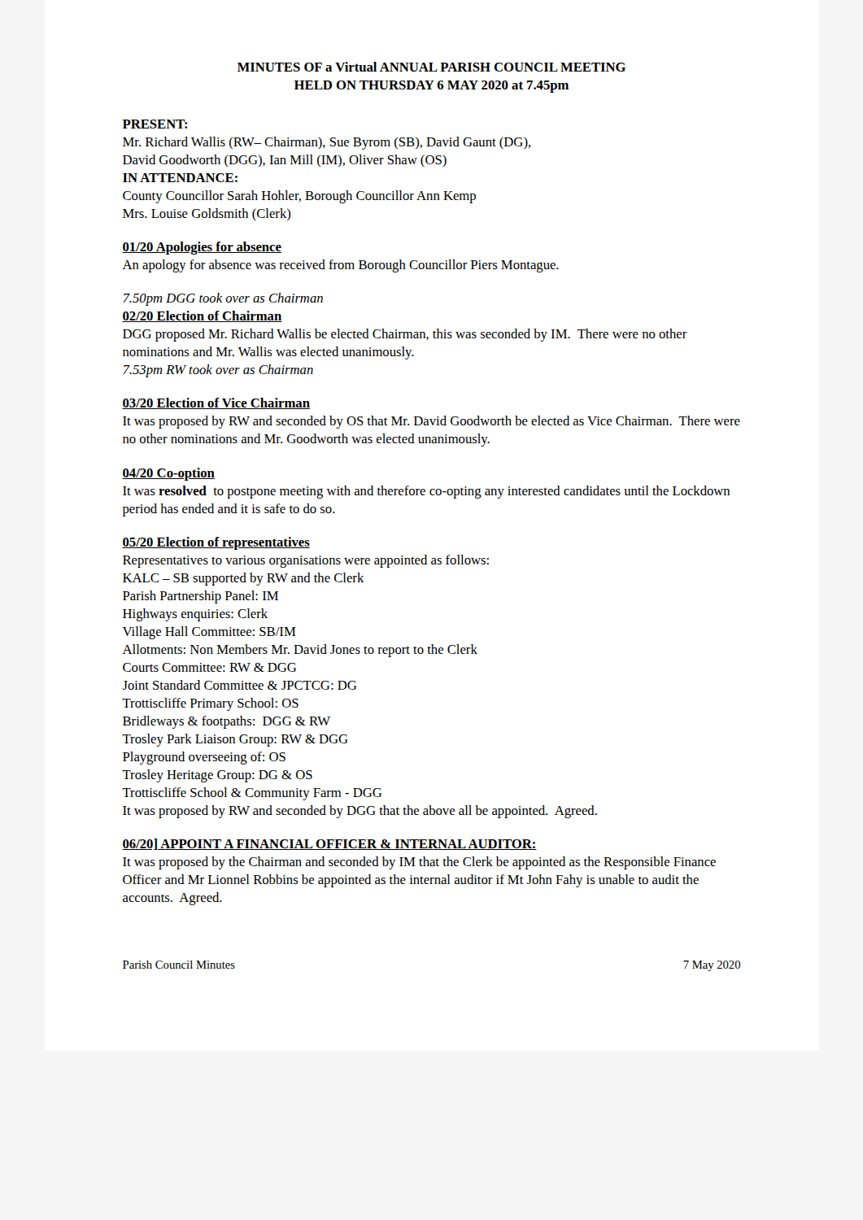MINUTES OF a Virtual ANNUAL PARISH COUNCIL MEETING
HELD ON THURSDAY 6 MAY 2020 at 7.45pm
PRESENT:
Mr. Richard Wallis (RW– Chairman), Sue Byrom (SB), David Gaunt (DG),
David Goodworth (DGG), Ian Mill (IM), Oliver Shaw (OS)
IN ATTENDANCE:
County Councillor Sarah Hohler, Borough Councillor Ann Kemp
Mrs. Louise Goldsmith (Clerk)
01/20 Apologies for absence
An apology for absence was received from Borough Councillor Piers Montague.
7.50pm DGG took over as Chairman
02/20 Election of Chairman
DGG proposed Mr. Richard Wallis be elected Chairman, this was seconded by IM. There were no other nominations and Mr. Wallis was elected unanimously.
7.53pm RW took over as Chairman
03/20 Election of Vice Chairman
It was proposed by RW and seconded by OS that Mr. David Goodworth be elected as Vice Chairman. There were no other nominations and Mr. Goodworth was elected unanimously.
04/20 Co-option
It was resolved to postpone meeting with and therefore co-opting any interested candidates until the Lockdown period has ended and it is safe to do so.
05/20 Election of representatives
Representatives to various organisations were appointed as follows:
KALC – SB supported by RW and the Clerk
Parish Partnership Panel: IM
Highways enquiries: Clerk
Village Hall Committee: SB/IM
Allotments: Non Members Mr. David Jones to report to the Clerk
Courts Committee: RW & DGG
Joint Standard Committee & JPCTCG: DG
Trottiscliffe Primary School: OS
Bridleways & footpaths: DGG & RW
Trosley Park Liaison Group: RW & DGG
Playground overseeing of: OS
Trosley Heritage Group: DG & OS
Trottiscliffe School & Community Farm - DGG
It was proposed by RW and seconded by DGG that the above all be appointed. Agreed.
06/20] APPOINT A FINANCIAL OFFICER & INTERNAL AUDITOR:
It was proposed by the Chairman and seconded by IM that the Clerk be appointed as the Responsible Finance Officer and Mr Lionnel Robbins be appointed as the internal auditor if Mt John Fahy is unable to audit the accounts. Agreed.
Parish Council Minutes 7 May 2020